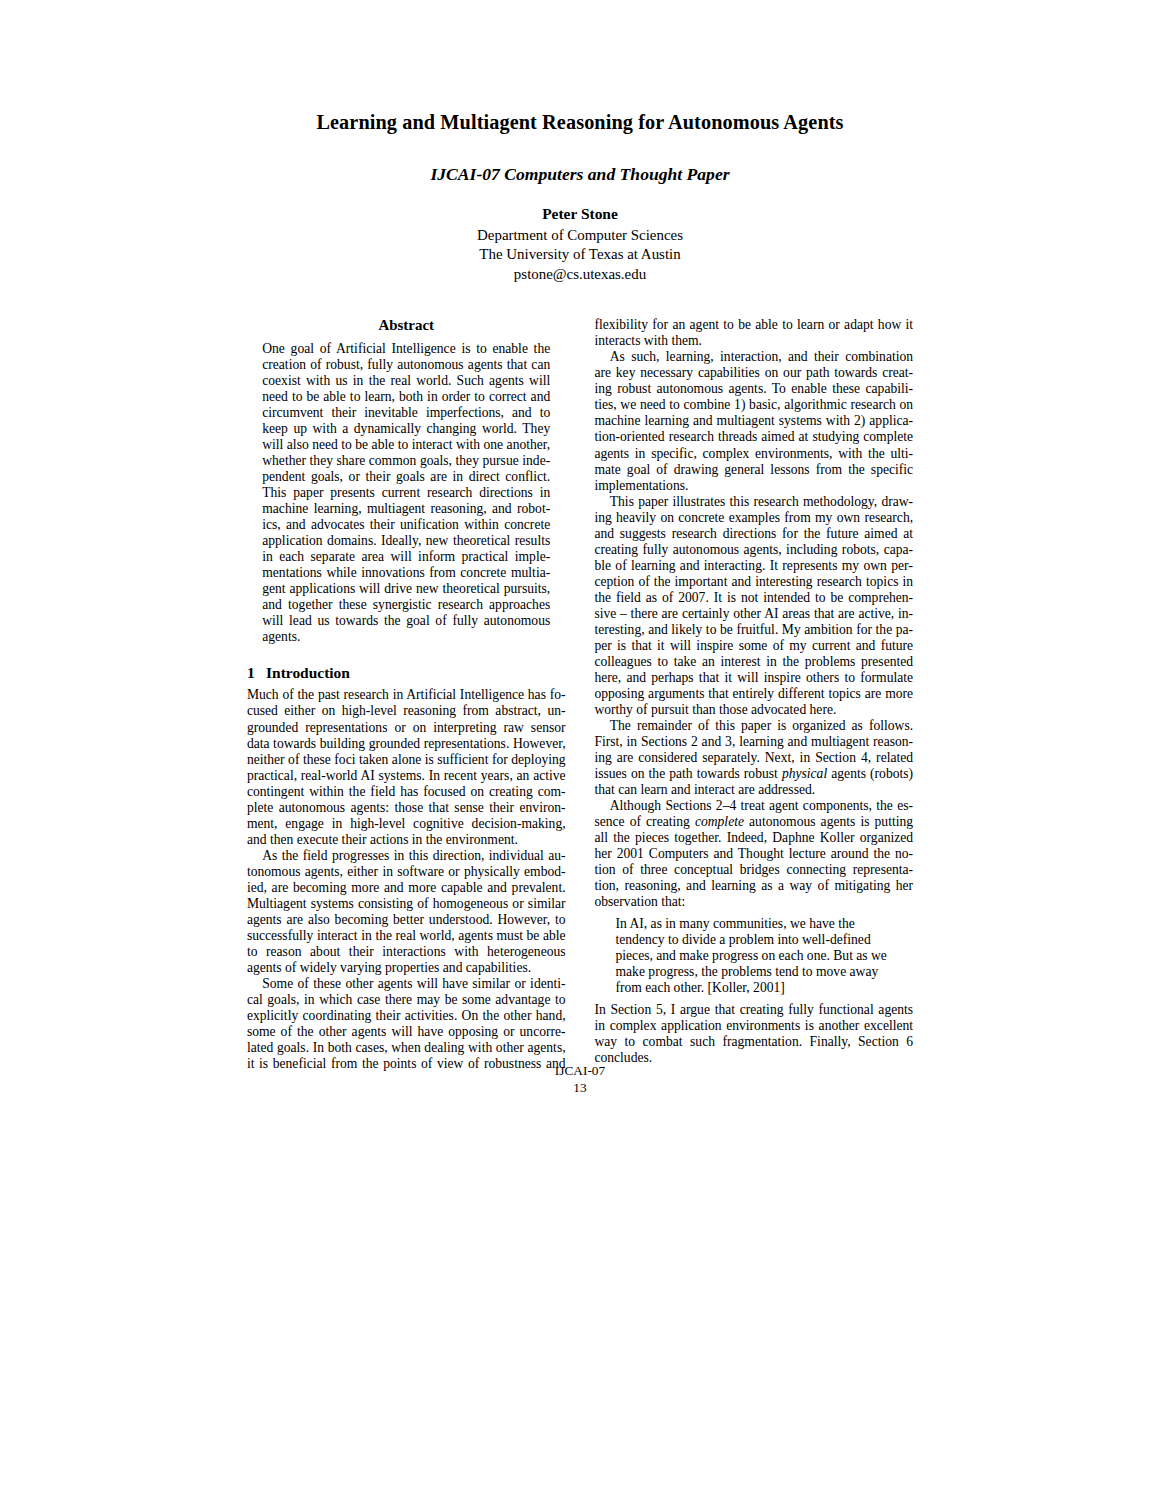Learning and Multiagent Reasoning for Autonomous Agents
IJCAI-07 Computers and Thought Paper
Peter Stone
Department of Computer Sciences
The University of Texas at Austin
pstone@cs.utexas.edu
Abstract
One goal of Artificial Intelligence is to enable the creation of robust, fully autonomous agents that can coexist with us in the real world. Such agents will need to be able to learn, both in order to correct and circumvent their inevitable imperfections, and to keep up with a dynamically changing world. They will also need to be able to interact with one another, whether they share common goals, they pursue independent goals, or their goals are in direct conflict. This paper presents current research directions in machine learning, multiagent reasoning, and robotics, and advocates their unification within concrete application domains. Ideally, new theoretical results in each separate area will inform practical implementations while innovations from concrete multiagent applications will drive new theoretical pursuits, and together these synergistic research approaches will lead us towards the goal of fully autonomous agents.
1 Introduction
Much of the past research in Artificial Intelligence has focused either on high-level reasoning from abstract, ungrounded representations or on interpreting raw sensor data towards building grounded representations. However, neither of these foci taken alone is sufficient for deploying practical, real-world AI systems. In recent years, an active contingent within the field has focused on creating complete autonomous agents: those that sense their environment, engage in high-level cognitive decision-making, and then execute their actions in the environment.
As the field progresses in this direction, individual autonomous agents, either in software or physically embodied, are becoming more and more capable and prevalent. Multiagent systems consisting of homogeneous or similar agents are also becoming better understood. However, to successfully interact in the real world, agents must be able to reason about their interactions with heterogeneous agents of widely varying properties and capabilities.
Some of these other agents will have similar or identical goals, in which case there may be some advantage to explicitly coordinating their activities. On the other hand, some of the other agents will have opposing or uncorrelated goals. In both cases, when dealing with other agents, it is beneficial from the points of view of robustness and flexibility for an agent to be able to learn or adapt how it interacts with them.
As such, learning, interaction, and their combination are key necessary capabilities on our path towards creating robust autonomous agents. To enable these capabilities, we need to combine 1) basic, algorithmic research on machine learning and multiagent systems with 2) application-oriented research threads aimed at studying complete agents in specific, complex environments, with the ultimate goal of drawing general lessons from the specific implementations.
This paper illustrates this research methodology, drawing heavily on concrete examples from my own research, and suggests research directions for the future aimed at creating fully autonomous agents, including robots, capable of learning and interacting. It represents my own perception of the important and interesting research topics in the field as of 2007. It is not intended to be comprehensive – there are certainly other AI areas that are active, interesting, and likely to be fruitful. My ambition for the paper is that it will inspire some of my current and future colleagues to take an interest in the problems presented here, and perhaps that it will inspire others to formulate opposing arguments that entirely different topics are more worthy of pursuit than those advocated here.
The remainder of this paper is organized as follows. First, in Sections 2 and 3, learning and multiagent reasoning are considered separately. Next, in Section 4, related issues on the path towards robust physical agents (robots) that can learn and interact are addressed.
Although Sections 2–4 treat agent components, the essence of creating complete autonomous agents is putting all the pieces together. Indeed, Daphne Koller organized her 2001 Computers and Thought lecture around the notion of three conceptual bridges connecting representation, reasoning, and learning as a way of mitigating her observation that:
In AI, as in many communities, we have the tendency to divide a problem into well-defined pieces, and make progress on each one. But as we make progress, the problems tend to move away from each other. [Koller, 2001]
In Section 5, I argue that creating fully functional agents in complex application environments is another excellent way to combat such fragmentation. Finally, Section 6 concludes.
IJCAI-07
13